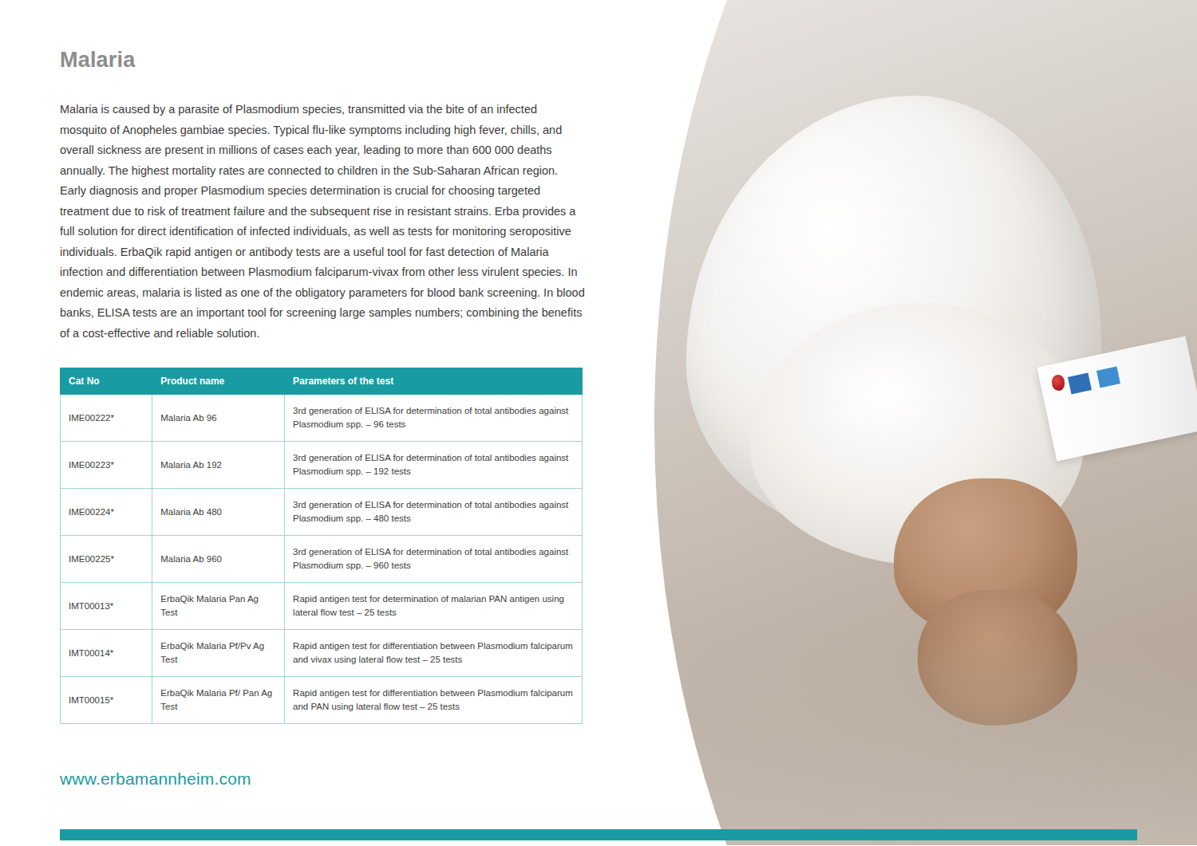Malaria
Malaria is caused by a parasite of Plasmodium species, transmitted via the bite of an infected mosquito of Anopheles gambiae species. Typical flu-like symptoms including high fever, chills, and overall sickness are present in millions of cases each year, leading to more than 600 000 deaths annually. The highest mortality rates are connected to children in the Sub-Saharan African region. Early diagnosis and proper Plasmodium species determination is crucial for choosing targeted treatment due to risk of treatment failure and the subsequent rise in resistant strains. Erba provides a full solution for direct identification of infected individuals, as well as tests for monitoring seropositive individuals. ErbaQik rapid antigen or antibody tests are a useful tool for fast detection of Malaria infection and differentiation between Plasmodium falciparum-vivax from other less virulent species. In endemic areas, malaria is listed as one of the obligatory parameters for blood bank screening. In blood banks, ELISA tests are an important tool for screening large samples numbers; combining the benefits of a cost-effective and reliable solution.
| Cat No | Product name | Parameters of the test |
| --- | --- | --- |
| IME00222* | Malaria Ab 96 | 3rd generation of ELISA for determination of total antibodies against Plasmodium spp. – 96 tests |
| IME00223* | Malaria Ab 192 | 3rd generation of ELISA for determination of total antibodies against Plasmodium spp. – 192 tests |
| IME00224* | Malaria Ab 480 | 3rd generation of ELISA for determination of total antibodies against Plasmodium spp. – 480 tests |
| IME00225* | Malaria Ab 960 | 3rd generation of ELISA for determination of total antibodies against Plasmodium spp. – 960 tests |
| IMT00013* | ErbaQik Malaria Pan Ag Test | Rapid antigen test for determination of malarian PAN antigen using lateral flow test – 25 tests |
| IMT00014* | ErbaQik Malaria Pf/Pv Ag Test | Rapid antigen test for differentiation between Plasmodium falciparum and vivax using lateral flow test – 25 tests |
| IMT00015* | ErbaQik Malaria Pf/ Pan Ag Test | Rapid antigen test for differentiation between Plasmodium falciparum and PAN using lateral flow test – 25 tests |
www.erbamannheim.com